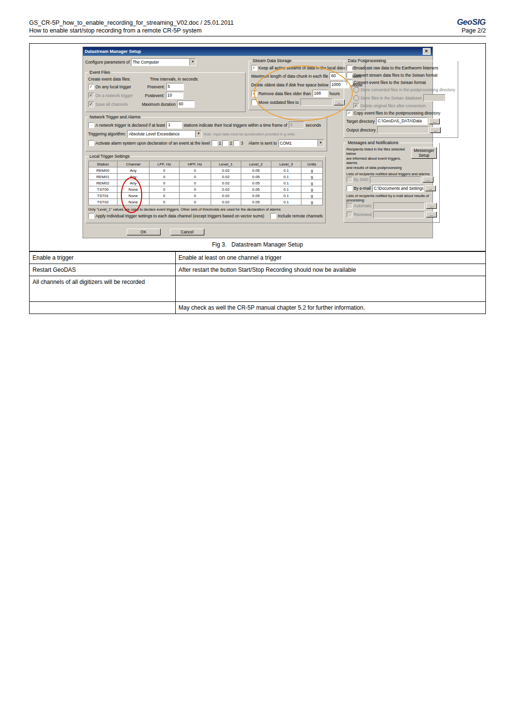GeoSIG  
GS_CR-5P_how_to_enable_recording_for_streaming_V02.doc / 25.01.2011
How to enable start/stop recording from a remote CR-5P system
Page 2/2
Datastream Manager Setup ✕
Configure parameters of The Computer▼
Event Files
Create event data files: Time intervals, in seconds:
On any local trigger Preevent: 5
On a network trigger Postevent: 10
Save all channels Maximum duration 60
Network Trigger and Alarms
A network trigger is declared if at least 1 stations indicate their local triggers within a time frame of 3 seconds
Triggering algorithm: Absolute Level Exceedance▼ Note: Input data must be acceleration provided in g units.
Activate alarm system upon declaration of an event at the level 1 2 3 Alarm is sent to COM1▼
Local Trigger Settings
| Station | Channel | LPF, Hz | HPF, Hz | Level_1 | Level_2 | Level_3 | Units |
| --- | --- | --- | --- | --- | --- | --- | --- |
| REM00 | Any | 0 | 0 | 0.02 | 0.05 | 0.1 | g |
| REM01 | Any | 0 | 0 | 0.02 | 0.05 | 0.1 | g |
| REM02 | Any | 0 | 0 | 0.02 | 0.05 | 0.1 | g |
| TST00 | None | 0 | 0 | 0.02 | 0.05 | 0.1 | g |
| TST01 | None | 0 | 0 | 0.02 | 0.05 | 0.1 | g |
| TST02 | None | 0 | 0 | 0.02 | 0.05 | 0.1 | g |
Only "Level_1" values are used to declare event triggers. Other sets of thresholds are used for the declaration of alarms
Apply individual trigger settings to each data channel (except triggers based on vector sums) Include remote channels
OK Cancel
Stream Data Storage
Keep all active streams of data in the local data files
Maximum length of data chunk in each file 60 minutes
Delete oldest data if disk free space below 1000 MByte
Remove data files older than 168 hours
Move outdated files to ...
Data Postprocessing
Broadcast raw data to the Earthworm listeners
Convert stream data files to the Seisan format
Convert event files to the Seisan format
Store converted files in the postprocessing directory
Store files in the Seisan database
Delete original files after conversion
Copy event files to the postprocessing directory
Target directory C:\GeoDAS_DATA\Data ...
Output directory ...
Messages and Notifications
Recipients listed in the files selected below
are informed about event triggers, alarms
and results of data postprocessing
Messenger
Setup
Lists of recipients notified about triggers and alarms:
By SMS ...
By e-mail C:\Documents and Settings\Binder\Desktop ...
Lists of recipients notified by e-mail about results of processing:
Automatic ...
Reviewed ...
Fig 3. Datastream Manager Setup
| Enable a trigger | Enable at least on one channel a trigger |
| Restart GeoDAS | After restart the button Start/Stop Recording should now be available |
| All channels of all digitizers will be recorded | |
| | May check as well the CR-5P manual chapter 5.2 for further information. |